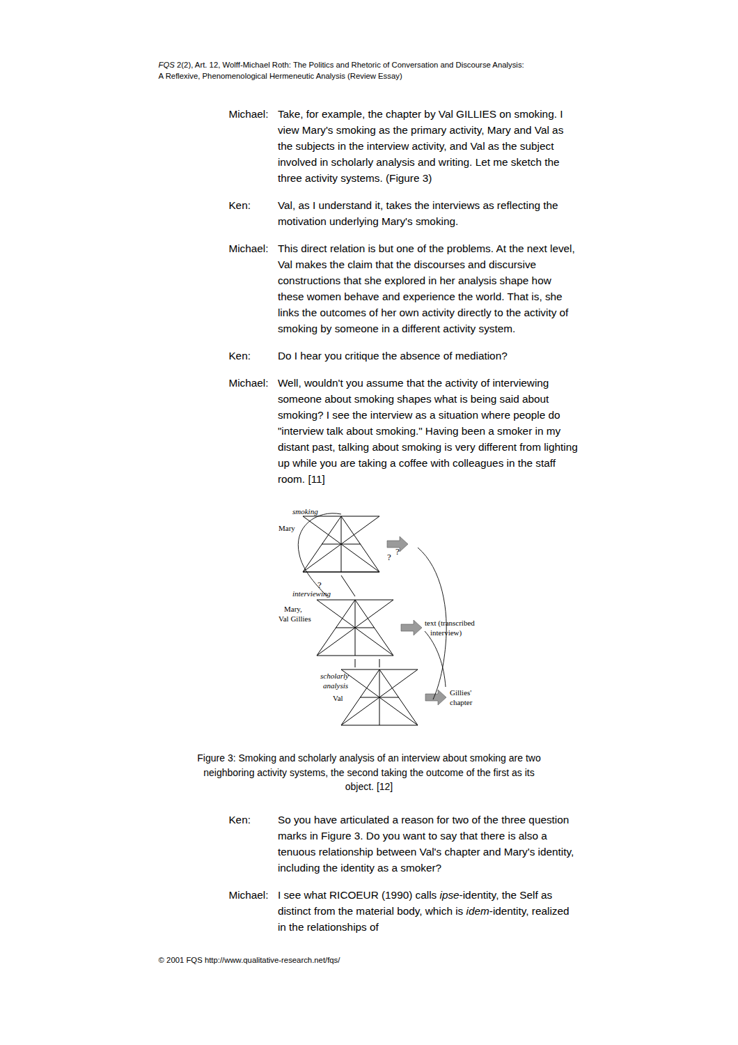FQS 2(2), Art. 12, Wolff-Michael Roth: The Politics and Rhetoric of Conversation and Discourse Analysis:
A Reflexive, Phenomenological Hermeneutic Analysis (Review Essay)
Michael:
Take, for example, the chapter by Val GILLIES on smoking. I view Mary's smoking as the primary activity, Mary and Val as the subjects in the interview activity, and Val as the subject involved in scholarly analysis and writing. Let me sketch the three activity systems. (Figure 3)
Ken:
Val, as I understand it, takes the interviews as reflecting the motivation underlying Mary's smoking.
Michael:
This direct relation is but one of the problems. At the next level, Val makes the claim that the discourses and discursive constructions that she explored in her analysis shape how these women behave and experience the world. That is, she links the outcomes of her own activity directly to the activity of smoking by someone in a different activity system.
Ken:
Do I hear you critique the absence of mediation?
Michael:
Well, wouldn't you assume that the activity of interviewing someone about smoking shapes what is being said about smoking? I see the interview as a situation where people do "interview talk about smoking." Having been a smoker in my distant past, talking about smoking is very different from lighting up while you are taking a coffee with colleagues in the staff room. [11]
smoking Mary interviewing Mary, Val Gillies scholarly analysis Val text (transcribed interview) Gillies' chapter ? ? ?
Figure 3: Smoking and scholarly analysis of an interview about smoking are two neighboring activity systems, the second taking the outcome of the first as its object. [12]
Ken:
So you have articulated a reason for two of the three question marks in Figure 3. Do you want to say that there is also a tenuous relationship between Val's chapter and Mary's identity, including the identity as a smoker?
Michael:
I see what RICOEUR (1990) calls ipse-identity, the Self as distinct from the material body, which is idem-identity, realized in the relationships of
© 2001 FQS http://www.qualitative-research.net/fqs/